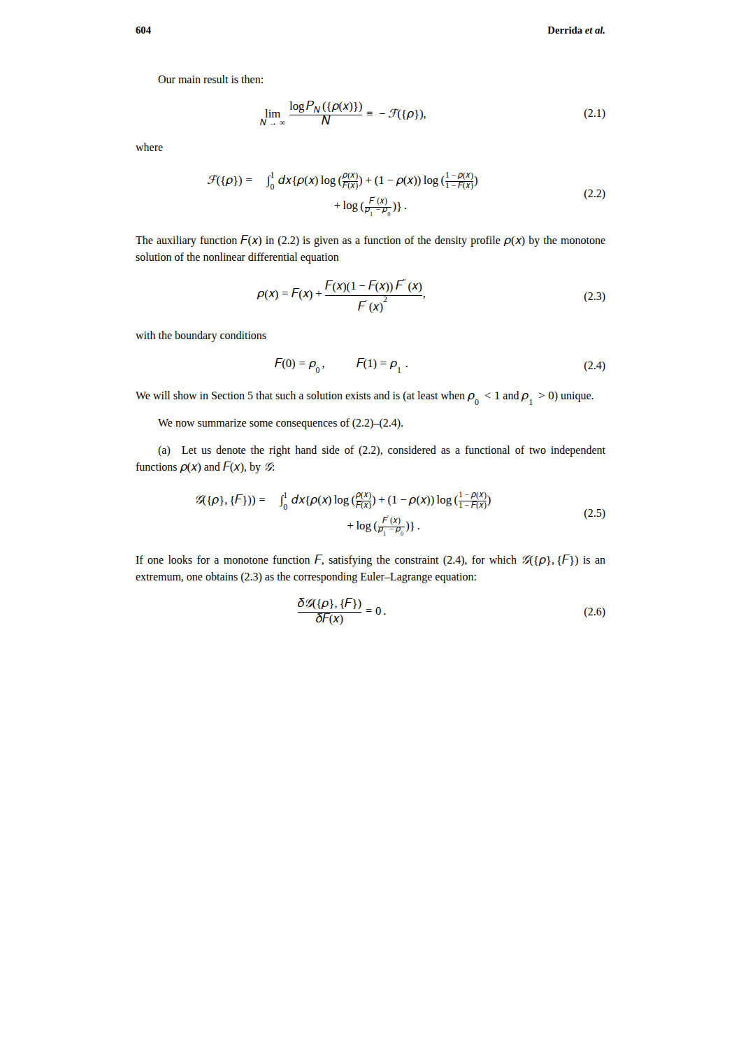604 Derrida et al.
Our main result is then:
lim N→∞ logPN({ρ(x)}) N ≡ − ℱ ({ρ}) ,
(2.1)
where
ℱ({ρ})= ∫01 dx { ρ(x) log (ρ(x)F(x)) + (1−ρ(x)) log (1−ρ(x)1−F(x)) + log (F′(x)ρ1−ρ0) } .
(2.2)
The auxiliary function F(x) in (2.2) is given as a function of the density profile ρ(x) by the monotone solution of the nonlinear differential equation
ρ(x)= F(x)+ F(x)(1−F(x))F″(x) F′(x)2 ,
(2.3)
with the boundary conditions
F(0)=ρ0 , F(1)=ρ1 .
(2.4)
We will show in Section 5 that such a solution exists and is (at least when ρ0<1 and ρ1>0) unique.
We now summarize some consequences of (2.2)–(2.4).
(a) Let us denote the right hand side of (2.2), considered as a functional of two independent functions ρ(x) and F(x), by 𝒢:
𝒢({ρ},{F}))= ∫01 dx { ρ(x) log (ρ(x)F(x)) + (1−ρ(x)) log (1−ρ(x)1−F(x)) + log (F′(x)ρ1−ρ0) } .
(2.5)
If one looks for a monotone function F, satisfying the constraint (2.4), for which 𝒢({ρ},{F}) is an extremum, one obtains (2.3) as the corresponding Euler–Lagrange equation:
δ𝒢({ρ},{F}) δF(x) =0.
(2.6)